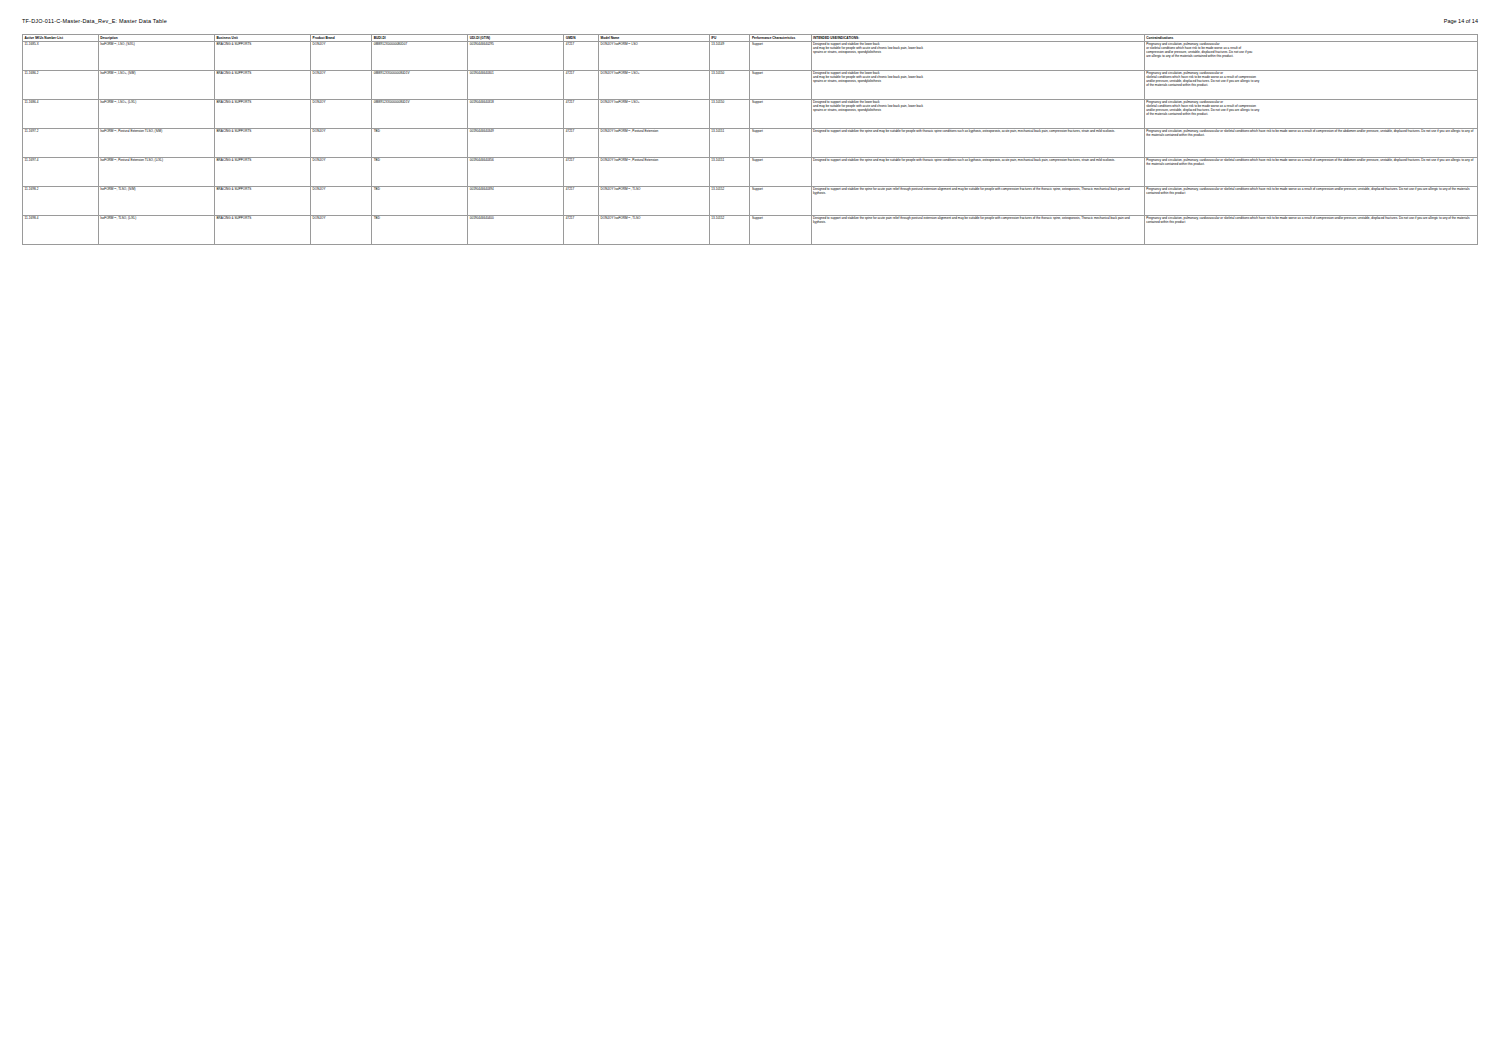TF-DJO-011-C-Master-Data_Rev_E: Master Data Table
Page 14 of 14
| Active SKUs Number List | Description | Business Unit | Product Brand | BUDI-DI | UDI-DI (GTIN) | GMDN | Model Name | IFU | Performance Characteristics | INTENDED USE/INDICATIONS: | Contraindications |
| --- | --- | --- | --- | --- | --- | --- | --- | --- | --- | --- | --- |
| 11-1685-X | IsoFORM™, LSO, (S/XL) | BRACING & SUPPORTS | DONJOY | 0888912X00000080D07 | 00190446640295 | 47217 | DONJOY IsoFORM™ LSO | 13-10149 | Support | Designed to support and stabilize the lower back and may be suitable for people with acute and chronic low back pain, lower back sprains or strains, osteoporosis, spondylolisthesis | Pregnancy and circulation, pulmonary, cardiovascular or skeletal conditions which have risk to be made worse as a result of compression and/or pressure, unstable, displaced fractures. Do not use if you are allergic to any of the materials contained within this product. |
| 11-1686-2 | IsoFORM™, LSO+, (S/M) | BRACING & SUPPORTS | DONJOY | 0888912XX00000080D1V | 00190446640301 | 47217 | DONJOY IsoFORM™ LSO+ | 13-10150 | Support | Designed to support and stabilize the lower back and may be suitable for people with acute and chronic low back pain, lower back sprains or strains, osteoporosis, spondylolisthesis | Pregnancy and circulation, pulmonary, cardiovascular or skeletal conditions which have risk to be made worse as a result of compression and/or pressure, unstable, displaced fractures. Do not use if you are allergic to any of the materials contained within this product. |
| 11-1686-4 | IsoFORM™, LSO+, (L/XL) | BRACING & SUPPORTS | DONJOY | 0888912XX00000080D1V | 00190446640318 | 47217 | DONJOY IsoFORM™ LSO+ | 13-10150 | Support | Designed to support and stabilize the lower back and may be suitable for people with acute and chronic low back pain, lower back sprains or strains, osteoporosis, spondylolisthesis | Pregnancy and circulation, pulmonary, cardiovascular or skeletal conditions which have risk to be made worse as a result of compression and/or pressure, unstable, displaced fractures. Do not use if you are allergic to any of the materials contained within this product. |
| 11-1697-2 | IsoFORM™, Postural Extension TLSO, (S/M) | BRACING & SUPPORTS | DONJOY | TBD | 00190446640349 | 47217 | DONJOY IsoFORM™, Postural Extension | 13-10151 | Support | Designed to support and stabilize the spine and may be suitable for people with thoracic spine conditions such as kyphosis, osteoporosis, acute pain, mechanical back pain, compression fractures, strain and mild scoliosis. | Pregnancy and circulation, pulmonary, cardiovascular or skeletal conditions which have risk to be made worse as a result of compression of the abdomen and/or pressure, unstable, displaced fractures. Do not use if you are allergic to any of the materials contained within this product. |
| 11-1697-4 | IsoFORM™, Postural Extension TLSO, (L/XL) | BRACING & SUPPORTS | DONJOY | TBD | 00190446640356 | 47217 | DONJOY IsoFORM™, Postural Extension | 13-10151 | Support | Designed to support and stabilize the spine and may be suitable for people with thoracic spine conditions such as kyphosis, osteoporosis, acute pain, mechanical back pain, compression fractures, strain and mild scoliosis. | Pregnancy and circulation, pulmonary, cardiovascular or skeletal conditions which have risk to be made worse as a result of compression of the abdomen and/or pressure, unstable, displaced fractures. Do not use if you are allergic to any of the materials contained within this product. |
| 11-1698-2 | IsoFORM™, TLSO, (S/M) | BRACING & SUPPORTS | DONJOY | TBD | 00190446640394 | 47217 | DONJOY IsoFORM™, TLSO | 13-10152 | Support | Designed to support and stabilize the spine for acute pain relief through postural extension alignment and may be suitable for people with compression fractures of the thoracic spine, osteoporosis, Thoracic mechanical back pain and kyphosis. | Pregnancy and circulation, pulmonary, cardiovascular or skeletal conditions which have risk to be made worse as a result of compression and/or pressure, unstable, displaced fractures. Do not use if you are allergic to any of the materials contained within this product |
| 11-1698-4 | IsoFORM™, TLSO, (L/XL) | BRACING & SUPPORTS | DONJOY | TBD | 00190446640400 | 47217 | DONJOY IsoFORM™, TLSO | 13-10152 | Support | Designed to support and stabilize the spine for acute pain relief through postural extension alignment and may be suitable for people with compression fractures of the thoracic spine, osteoporosis, Thoracic mechanical back pain and kyphosis. | Pregnancy and circulation, pulmonary, cardiovascular or skeletal conditions which have risk to be made worse as a result of compression and/or pressure, unstable, displaced fractures. Do not use if you are allergic to any of the materials contained within this product |